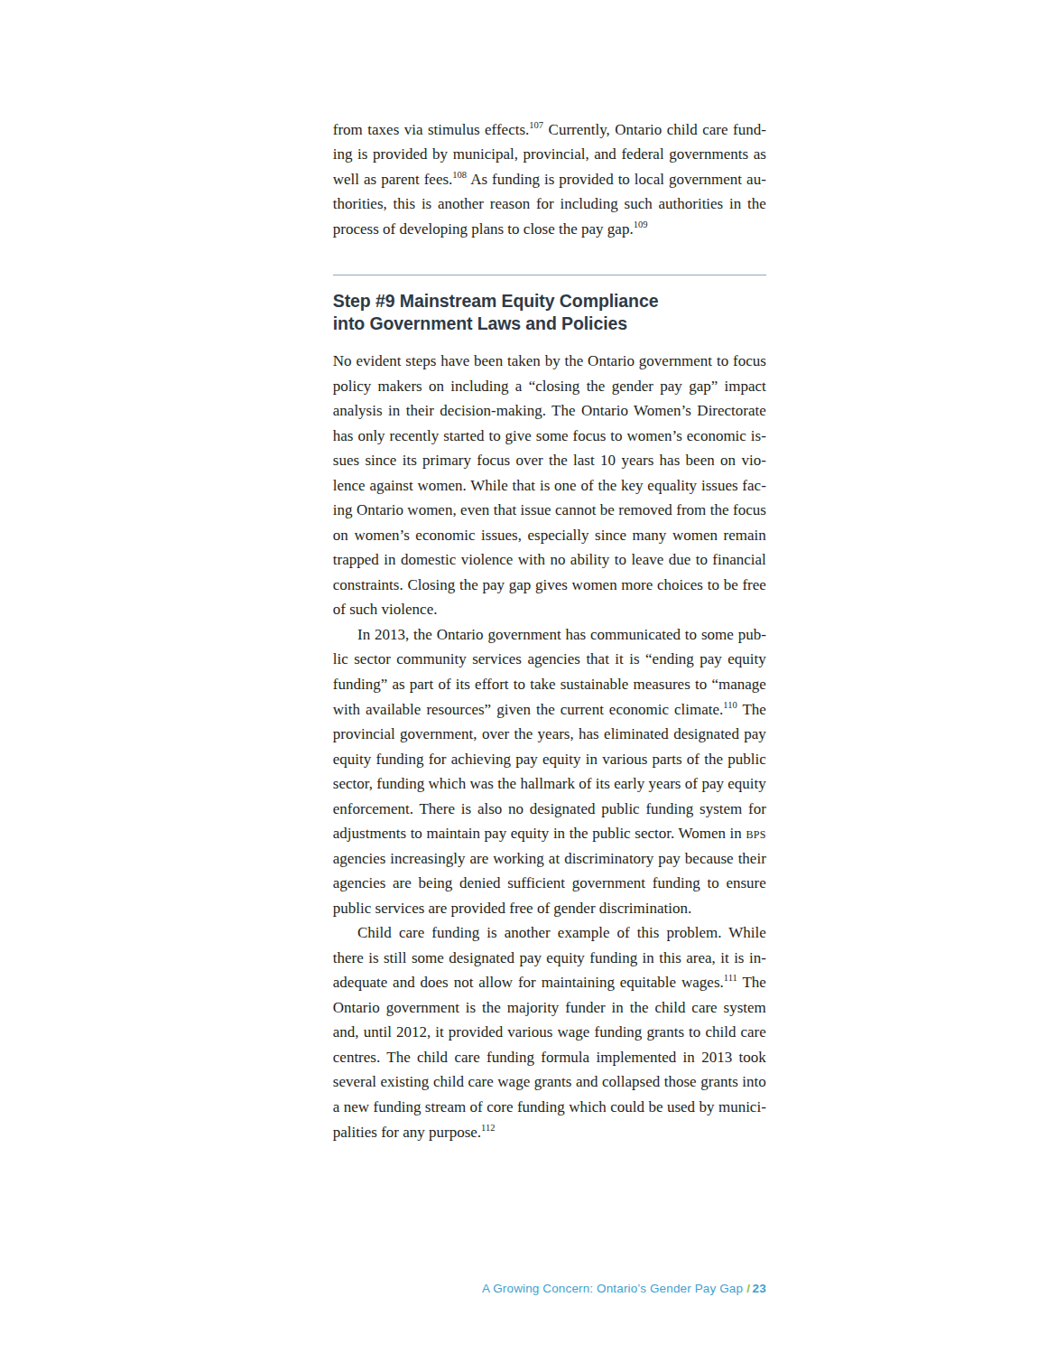from taxes via stimulus effects.107 Currently, Ontario child care funding is provided by municipal, provincial, and federal governments as well as parent fees.108 As funding is provided to local government authorities, this is another reason for including such authorities in the process of developing plans to close the pay gap.109
Step #9 Mainstream Equity Compliance
into Government Laws and Policies
No evident steps have been taken by the Ontario government to focus policy makers on including a “closing the gender pay gap” impact analysis in their decision-making. The Ontario Women’s Directorate has only recently started to give some focus to women’s economic issues since its primary focus over the last 10 years has been on violence against women. While that is one of the key equality issues facing Ontario women, even that issue cannot be removed from the focus on women’s economic issues, especially since many women remain trapped in domestic violence with no ability to leave due to financial constraints. Closing the pay gap gives women more choices to be free of such violence.
In 2013, the Ontario government has communicated to some public sector community services agencies that it is “ending pay equity funding” as part of its effort to take sustainable measures to “manage with available resources” given the current economic climate.110 The provincial government, over the years, has eliminated designated pay equity funding for achieving pay equity in various parts of the public sector, funding which was the hallmark of its early years of pay equity enforcement. There is also no designated public funding system for adjustments to maintain pay equity in the public sector. Women in bps agencies increasingly are working at discriminatory pay because their agencies are being denied sufficient government funding to ensure public services are provided free of gender discrimination.
Child care funding is another example of this problem. While there is still some designated pay equity funding in this area, it is inadequate and does not allow for maintaining equitable wages.111 The Ontario government is the majority funder in the child care system and, until 2012, it provided various wage funding grants to child care centres. The child care funding formula implemented in 2013 took several existing child care wage grants and collapsed those grants into a new funding stream of core funding which could be used by municipalities for any purpose.112
A Growing Concern: Ontario’s Gender Pay Gap/23